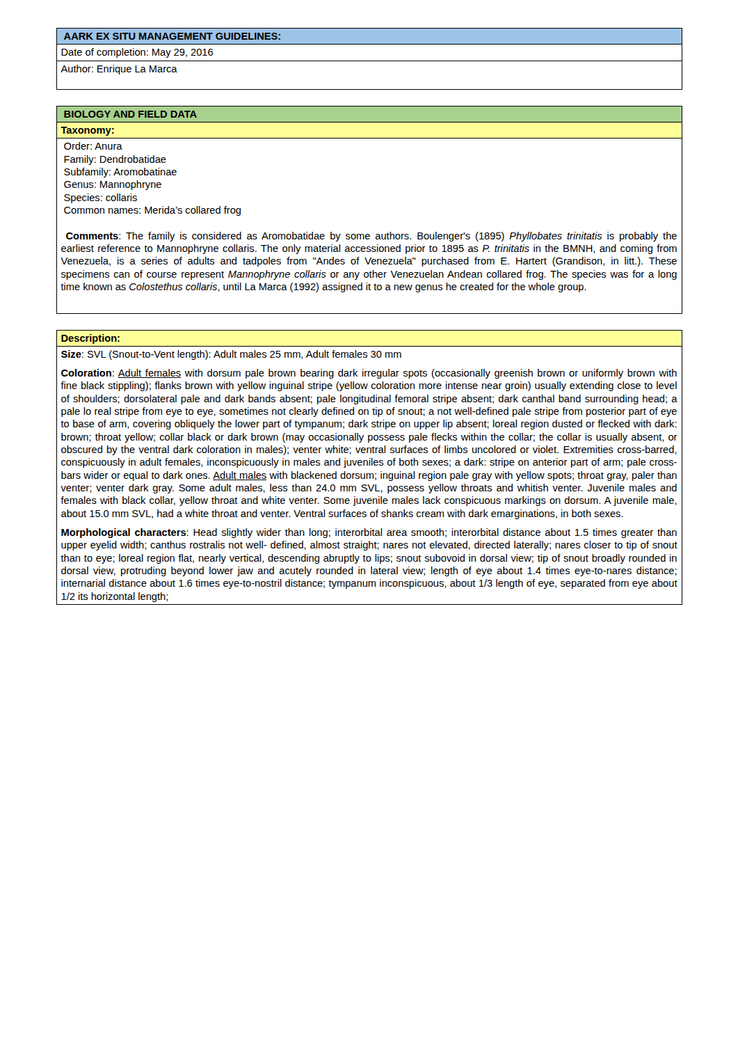| AARK EX SITU MANAGEMENT GUIDELINES: |
| Date of completion: May 29, 2016 |
| Author: Enrique La Marca |
| BIOLOGY AND FIELD DATA |
| Taxonomy: |
| Order: Anura Family: Dendrobatidae Subfamily: Aromobatinae Genus: Mannophryne Species: collaris Common names: Merida’s collared frog Comments : The family is considered as Aromobatidae by some authors. Boulenger's (1895) Phyllobates trinitatis is probably the earliest reference to Mannophryne collaris. The only material accessioned prior to 1895 as P. trinitatis in the BMNH, and coming from Venezuela, is a series of adults and tadpoles from "Andes of Venezuela" purchased from E. Hartert (Grandison, in litt.). These specimens can of course represent Mannophryne collaris or any other Venezuelan Andean collared frog. The species was for a long time known as Colostethus collaris , until La Marca (1992) assigned it to a new genus he created for the whole group. |
| Description: |
| Size : SVL (Snout-to-Vent length): Adult males 25 mm, Adult females 30 mm Coloration : Adult females with dorsum pale brown bearing dark irregular spots (occasionally greenish brown or uniformly brown with fine black stippling); flanks brown with yellow inguinal stripe (yellow coloration more intense near groin) usually extending close to level of shoulders; dorsolateral pale and dark bands absent; pale longitudinal femoral stripe absent; dark canthal band surrounding head; a pale lo real stripe from eye to eye, sometimes not clearly defined on tip of snout; a not well-defined pale stripe from posterior part of eye to base of arm, covering obliquely the lower part of tympanum; dark stripe on upper lip absent; loreal region dusted or flecked with dark: brown; throat yellow; collar black or dark brown (may occasionally possess pale flecks within the collar; the collar is usually absent, or obscured by the ventral dark coloration in males); venter white; ventral surfaces of limbs uncolored or violet. Extremities cross-barred, conspicuously in adult females, inconspicuously in males and juveniles of both sexes; a dark: stripe on anterior part of arm; pale cross-bars wider or equal to dark ones. Adult males with blackened dorsum; inguinal region pale gray with yellow spots; throat gray, paler than venter; venter dark gray. Some adult males, less than 24.0 mm SVL, possess yellow throats and whitish venter. Juvenile males and females with black collar, yellow throat and white venter. Some juvenile males lack conspicuous markings on dorsum. A juvenile male, about 15.0 mm SVL, had a white throat and venter. Ventral surfaces of shanks cream with dark emarginations, in both sexes. Morphological characters : Head slightly wider than long; interorbital area smooth; interorbital distance about 1.5 times greater than upper eyelid width; canthus rostralis not well- defined, almost straight; nares not elevated, directed laterally; nares closer to tip of snout than to eye; loreal region flat, nearly vertical, descending abruptly to lips; snout subovoid in dorsal view; tip of snout broadly rounded in dorsal view, protruding beyond lower jaw and acutely rounded in lateral view; length of eye about 1.4 times eye-to-nares distance; internarial distance about 1.6 times eye-to-nostril distance; tympanum inconspicuous, about 1/3 length of eye, separated from eye about 1/2 its horizontal length; |